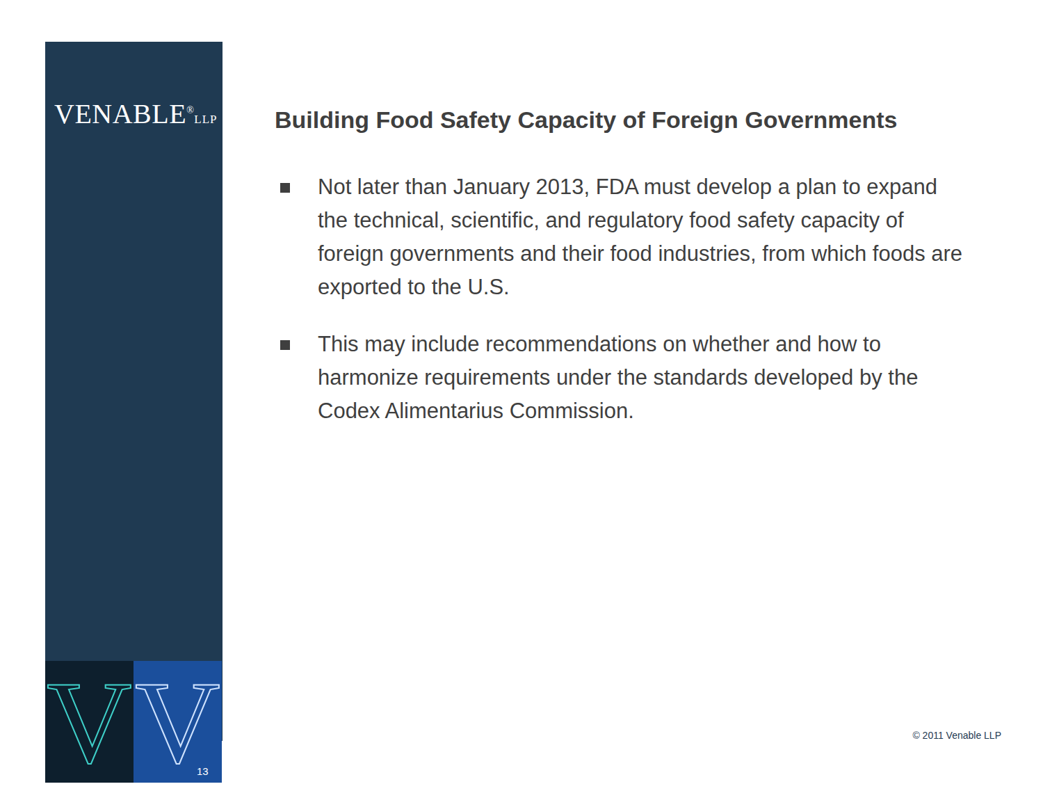VENABLE®LLP
13
Building Food Safety Capacity of Foreign Governments
Not later than January 2013, FDA must develop a plan to expand the technical, scientific, and regulatory food safety capacity of foreign governments and their food industries, from which foods are exported to the U.S.
This may include recommendations on whether and how to harmonize requirements under the standards developed by the Codex Alimentarius Commission.
© 2011 Venable LLP